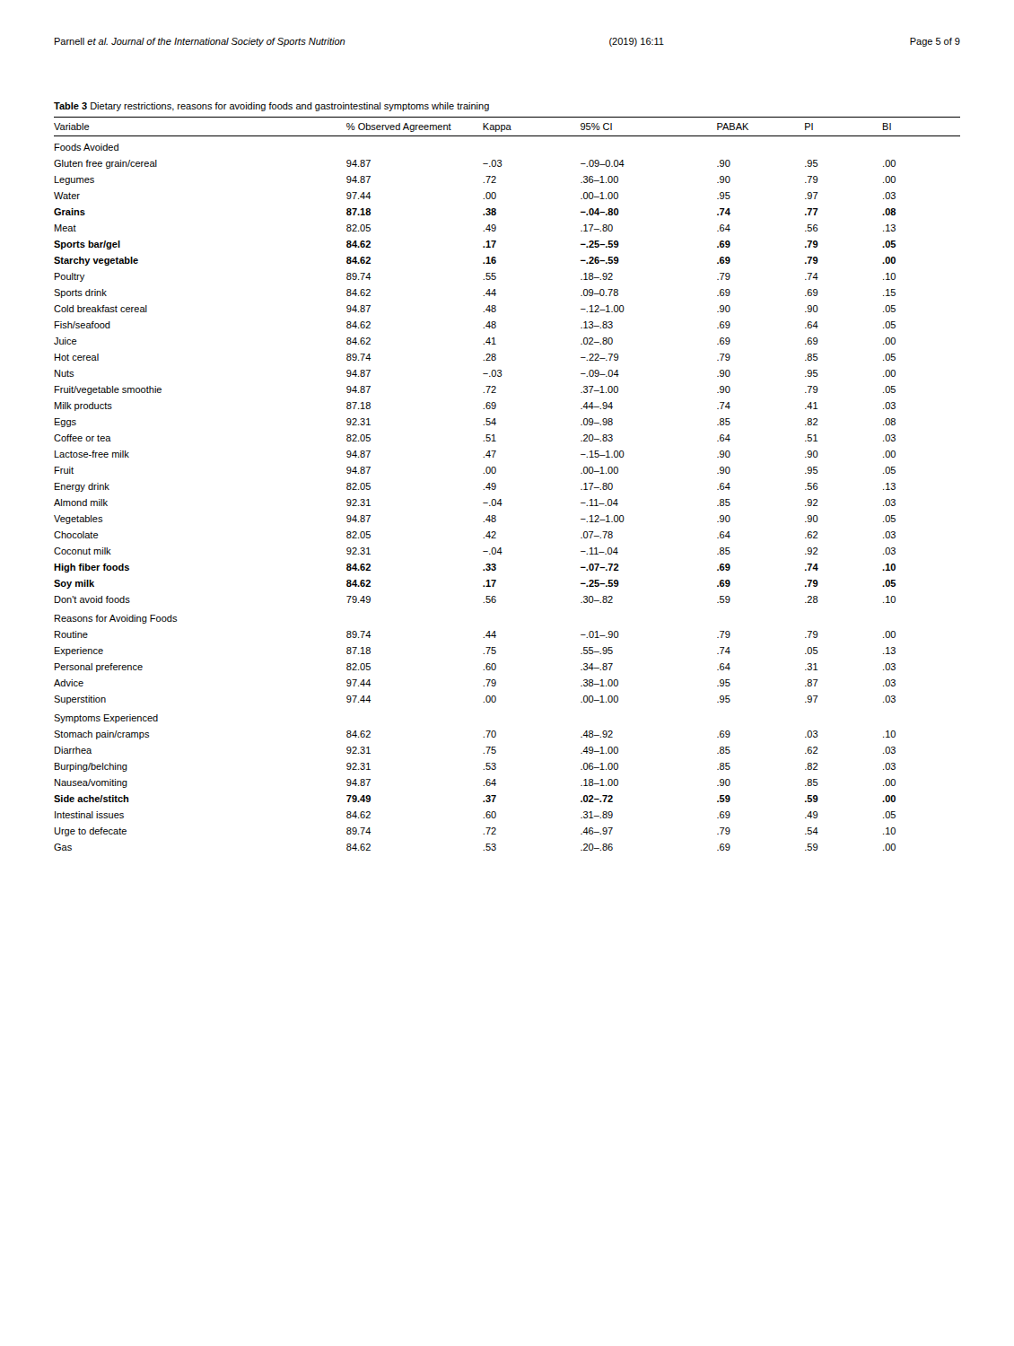Parnell et al. Journal of the International Society of Sports Nutrition
(2019) 16:11
Page 5 of 9
Table 3 Dietary restrictions, reasons for avoiding foods and gastrointestinal symptoms while training
| Variable | % Observed Agreement | Kappa | 95% CI | PABAK | PI | BI |
| --- | --- | --- | --- | --- | --- | --- |
| Foods Avoided | | | | | | |
| Gluten free grain/cereal | 94.87 | −.03 | −.09–0.04 | .90 | .95 | .00 |
| Legumes | 94.87 | .72 | .36–1.00 | .90 | .79 | .00 |
| Water | 97.44 | .00 | .00–1.00 | .95 | .97 | .03 |
| Grains | 87.18 | .38 | −.04–.80 | .74 | .77 | .08 |
| Meat | 82.05 | .49 | .17–.80 | .64 | .56 | .13 |
| Sports bar/gel | 84.62 | .17 | −.25–.59 | .69 | .79 | .05 |
| Starchy vegetable | 84.62 | .16 | −.26–.59 | .69 | .79 | .00 |
| Poultry | 89.74 | .55 | .18–.92 | .79 | .74 | .10 |
| Sports drink | 84.62 | .44 | .09–0.78 | .69 | .69 | .15 |
| Cold breakfast cereal | 94.87 | .48 | −.12–1.00 | .90 | .90 | .05 |
| Fish/seafood | 84.62 | .48 | .13–.83 | .69 | .64 | .05 |
| Juice | 84.62 | .41 | .02–.80 | .69 | .69 | .00 |
| Hot cereal | 89.74 | .28 | −.22–.79 | .79 | .85 | .05 |
| Nuts | 94.87 | −.03 | −.09–.04 | .90 | .95 | .00 |
| Fruit/vegetable smoothie | 94.87 | .72 | .37–1.00 | .90 | .79 | .05 |
| Milk products | 87.18 | .69 | .44–.94 | .74 | .41 | .03 |
| Eggs | 92.31 | .54 | .09–.98 | .85 | .82 | .08 |
| Coffee or tea | 82.05 | .51 | .20–.83 | .64 | .51 | .03 |
| Lactose-free milk | 94.87 | .47 | −.15–1.00 | .90 | .90 | .00 |
| Fruit | 94.87 | .00 | .00–1.00 | .90 | .95 | .05 |
| Energy drink | 82.05 | .49 | .17–.80 | .64 | .56 | .13 |
| Almond milk | 92.31 | −.04 | −.11–.04 | .85 | .92 | .03 |
| Vegetables | 94.87 | .48 | −.12–1.00 | .90 | .90 | .05 |
| Chocolate | 82.05 | .42 | .07–.78 | .64 | .62 | .03 |
| Coconut milk | 92.31 | −.04 | −.11–.04 | .85 | .92 | .03 |
| High fiber foods | 84.62 | .33 | −.07–.72 | .69 | .74 | .10 |
| Soy milk | 84.62 | .17 | −.25–.59 | .69 | .79 | .05 |
| Don't avoid foods | 79.49 | .56 | .30–.82 | .59 | .28 | .10 |
| Reasons for Avoiding Foods | | | | | | |
| Routine | 89.74 | .44 | −.01–.90 | .79 | .79 | .00 |
| Experience | 87.18 | .75 | .55–.95 | .74 | .05 | .13 |
| Personal preference | 82.05 | .60 | .34–.87 | .64 | .31 | .03 |
| Advice | 97.44 | .79 | .38–1.00 | .95 | .87 | .03 |
| Superstition | 97.44 | .00 | .00–1.00 | .95 | .97 | .03 |
| Symptoms Experienced | | | | | | |
| Stomach pain/cramps | 84.62 | .70 | .48–.92 | .69 | .03 | .10 |
| Diarrhea | 92.31 | .75 | .49–1.00 | .85 | .62 | .03 |
| Burping/belching | 92.31 | .53 | .06–1.00 | .85 | .82 | .03 |
| Nausea/vomiting | 94.87 | .64 | .18–1.00 | .90 | .85 | .00 |
| Side ache/stitch | 79.49 | .37 | .02–.72 | .59 | .59 | .00 |
| Intestinal issues | 84.62 | .60 | .31–.89 | .69 | .49 | .05 |
| Urge to defecate | 89.74 | .72 | .46–.97 | .79 | .54 | .10 |
| Gas | 84.62 | .53 | .20–.86 | .69 | .59 | .00 |